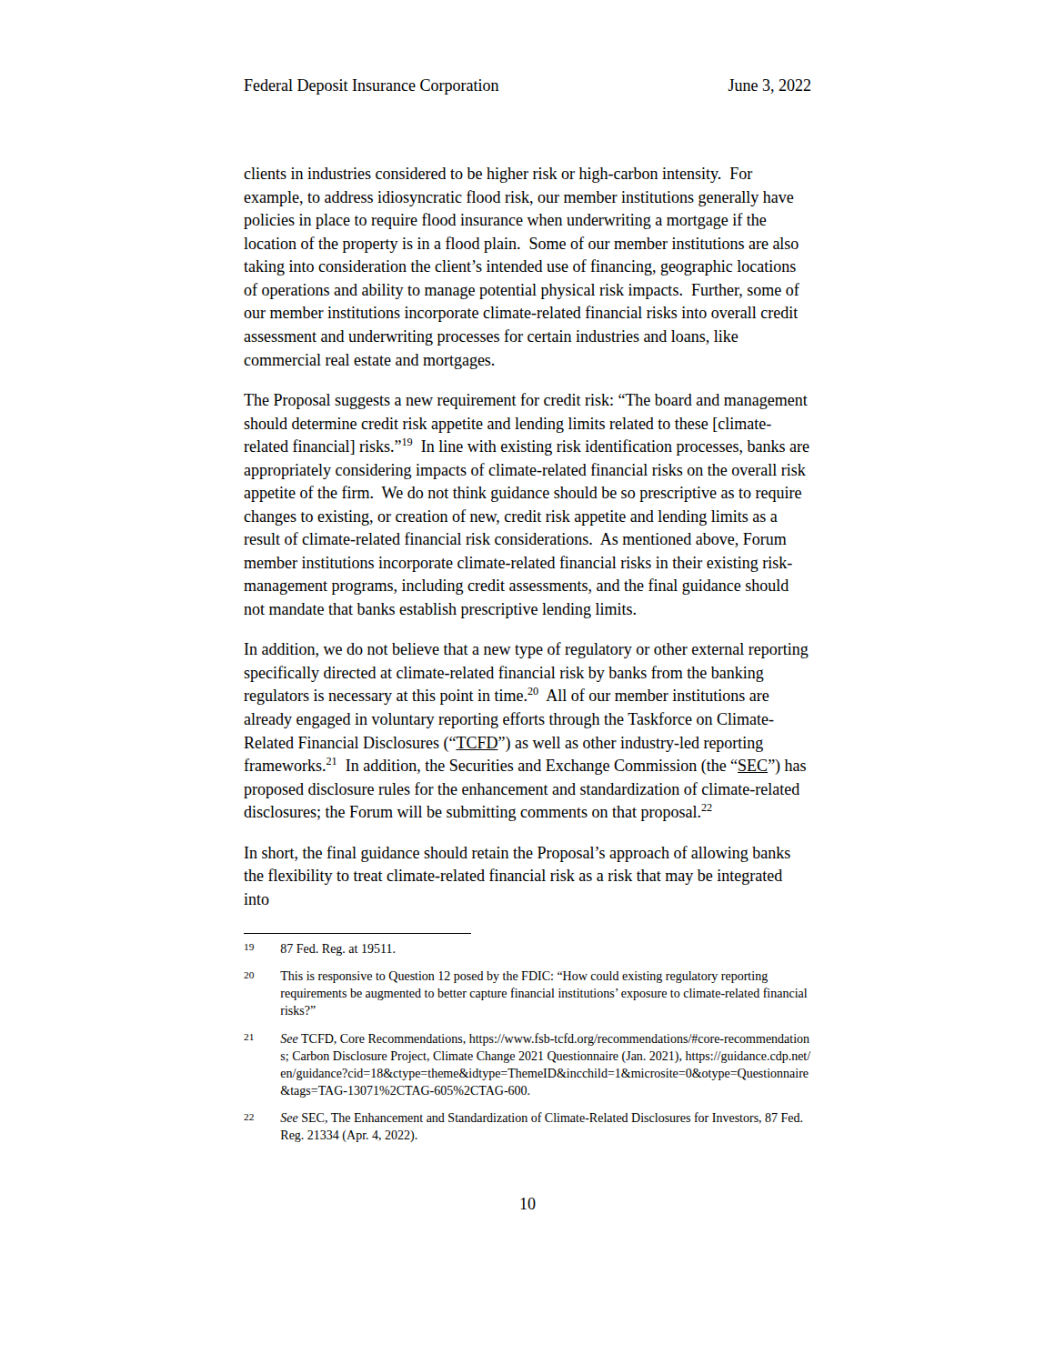Federal Deposit Insurance Corporation
June 3, 2022
clients in industries considered to be higher risk or high-carbon intensity. For example, to address idiosyncratic flood risk, our member institutions generally have policies in place to require flood insurance when underwriting a mortgage if the location of the property is in a flood plain. Some of our member institutions are also taking into consideration the client’s intended use of financing, geographic locations of operations and ability to manage potential physical risk impacts. Further, some of our member institutions incorporate climate-related financial risks into overall credit assessment and underwriting processes for certain industries and loans, like commercial real estate and mortgages.
The Proposal suggests a new requirement for credit risk: “The board and management should determine credit risk appetite and lending limits related to these [climate-related financial] risks.”19 In line with existing risk identification processes, banks are appropriately considering impacts of climate-related financial risks on the overall risk appetite of the firm. We do not think guidance should be so prescriptive as to require changes to existing, or creation of new, credit risk appetite and lending limits as a result of climate-related financial risk considerations. As mentioned above, Forum member institutions incorporate climate-related financial risks in their existing risk-management programs, including credit assessments, and the final guidance should not mandate that banks establish prescriptive lending limits.
In addition, we do not believe that a new type of regulatory or other external reporting specifically directed at climate-related financial risk by banks from the banking regulators is necessary at this point in time.20 All of our member institutions are already engaged in voluntary reporting efforts through the Taskforce on Climate-Related Financial Disclosures (“TCFD”) as well as other industry-led reporting frameworks.21 In addition, the Securities and Exchange Commission (the “SEC”) has proposed disclosure rules for the enhancement and standardization of climate-related disclosures; the Forum will be submitting comments on that proposal.22
In short, the final guidance should retain the Proposal’s approach of allowing banks the flexibility to treat climate-related financial risk as a risk that may be integrated into
19
87 Fed. Reg. at 19511.
20
This is responsive to Question 12 posed by the FDIC: “How could existing regulatory reporting requirements be augmented to better capture financial institutions’ exposure to climate-related financial risks?”
21
See TCFD, Core Recommendations, https://www.fsb-tcfd.org/recommendations/#core-recommendations; Carbon Disclosure Project, Climate Change 2021 Questionnaire (Jan. 2021), https://guidance.cdp.net/en/guidance?cid=18&ctype=theme&idtype=ThemeID&incchild=1&microsite=0&otype=Questionnaire&tags=TAG-13071%2CTAG-605%2CTAG-600.
22
See SEC, The Enhancement and Standardization of Climate-Related Disclosures for Investors, 87 Fed. Reg. 21334 (Apr. 4, 2022).
10